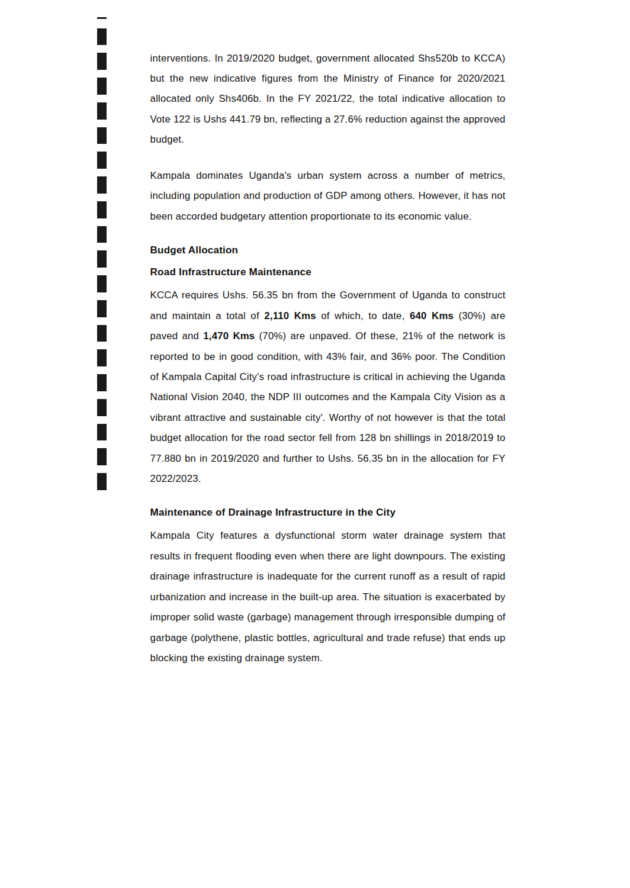interventions. In 2019/2020 budget, government allocated Shs520b to KCCA) but the new indicative figures from the Ministry of Finance for 2020/2021 allocated only Shs406b. In the FY 2021/22, the total indicative allocation to Vote 122 is Ushs 441.79 bn, reflecting a 27.6% reduction against the approved budget.
Kampala dominates Uganda's urban system across a number of metrics, including population and production of GDP among others. However, it has not been accorded budgetary attention proportionate to its economic value.
Budget Allocation
Road Infrastructure Maintenance
KCCA requires Ushs. 56.35 bn from the Government of Uganda to construct and maintain a total of 2,110 Kms of which, to date, 640 Kms (30%) are paved and 1,470 Kms (70%) are unpaved. Of these, 21% of the network is reported to be in good condition, with 43% fair, and 36% poor. The Condition of Kampala Capital City's road infrastructure is critical in achieving the Uganda National Vision 2040, the NDP III outcomes and the Kampala City Vision as a vibrant attractive and sustainable city'. Worthy of not however is that the total budget allocation for the road sector fell from 128 bn shillings in 2018/2019 to 77.880 bn in 2019/2020 and further to Ushs. 56.35 bn in the allocation for FY 2022/2023.
Maintenance of Drainage Infrastructure in the City
Kampala City features a dysfunctional storm water drainage system that results in frequent flooding even when there are light downpours. The existing drainage infrastructure is inadequate for the current runoff as a result of rapid urbanization and increase in the built-up area. The situation is exacerbated by improper solid waste (garbage) management through irresponsible dumping of garbage (polythene, plastic bottles, agricultural and trade refuse) that ends up blocking the existing drainage system.